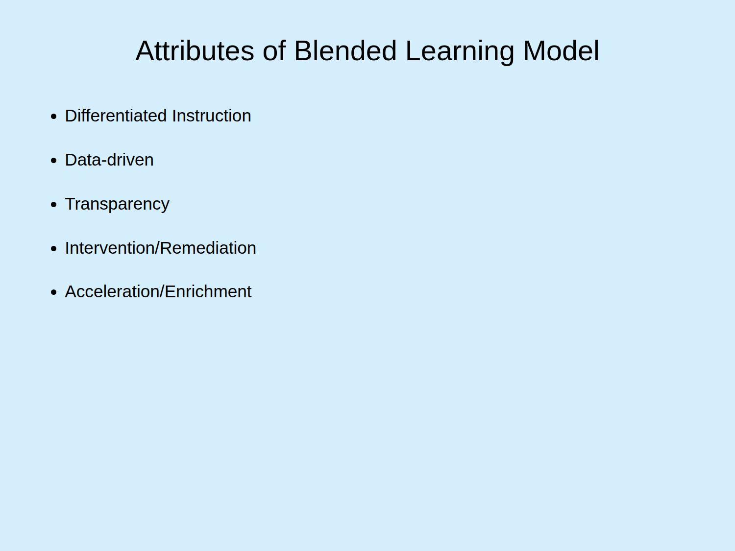Attributes of Blended Learning Model
Differentiated Instruction
Data-driven
Transparency
Intervention/Remediation
Acceleration/Enrichment